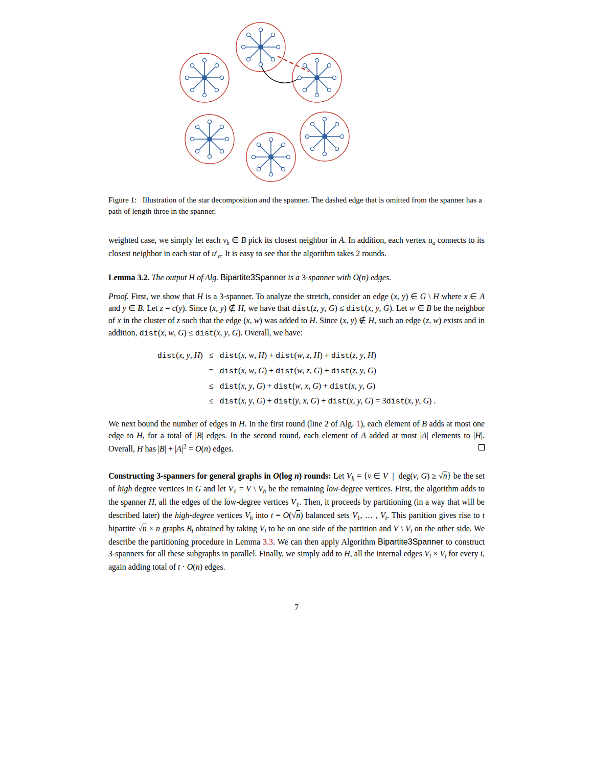Figure 1: Illustration of the star decomposition and the spanner. The dashed edge that is omitted from the spanner has a path of length three in the spanner.
weighted case, we simply let each vb ∈ B pick its closest neighbor in A. In addition, each vertex ua connects to its closest neighbor in each star of u′a. It is easy to see that the algorithm takes 2 rounds.
Lemma 3.2. The output H of Alg. Bipartite3Spanner is a 3-spanner with O(n) edges.
Proof. First, we show that H is a 3-spanner. To analyze the stretch, consider an edge (x, y) ∈ G \ H where x ∈ A and y ∈ B. Let z = c(y). Since (x, y) ∉ H, we have that dist(z, y, G) ≤ dist(x, y, G). Let w ∈ B be the neighbor of x in the cluster of z such that the edge (x, w) was added to H. Since (x, y) ∉ H, such an edge (z, w) exists and in addition, dist(x, w, G) ≤ dist(x, y, G). Overall, we have:
| dist ( x , y , H ) | ≤ | dist ( x , w , H ) + dist ( w , z , H ) + dist ( z , y , H ) |
| | = | dist ( x , w , G ) + dist ( w , z , G ) + dist ( z , y , G ) |
| | ≤ | dist ( x , y , G ) + dist ( w , x , G ) + dist ( x , y , G ) |
| | ≤ | dist ( x , y , G ) + dist ( y , x , G ) + dist ( x , y , G ) = 3 dist ( x , y , G ) . |
We next bound the number of edges in H. In the first round (line 2 of Alg. 1), each element of B adds at most one edge to H, for a total of |B| edges. In the second round, each element of A added at most |A| elements to |H|. Overall, H has |B| + |A|2 = O(n) edges.
Constructing 3-spanners for general graphs in O(log n) rounds: Let Vh = {v ∈ V | deg(v, G) ≥ √n} be the set of high degree vertices in G and let Vℓ = V \ Vh be the remaining low-degree vertices. First, the algorithm adds to the spanner H, all the edges of the low-degree vertices Vℓ. Then, it proceeds by partitioning (in a way that will be described later) the high-degree vertices Vh into t = O(√n) balanced sets V1, … , Vt. This partition gives rise to t bipartite √n × n graphs Bi obtained by taking Vi to be on one side of the partition and V \ Vi on the other side. We describe the partitioning procedure in Lemma 3.3. We can then apply Algorithm Bipartite3Spanner to construct 3-spanners for all these subgraphs in parallel. Finally, we simply add to H, all the internal edges Vi × Vi for every i, again adding total of t · O(n) edges.
7